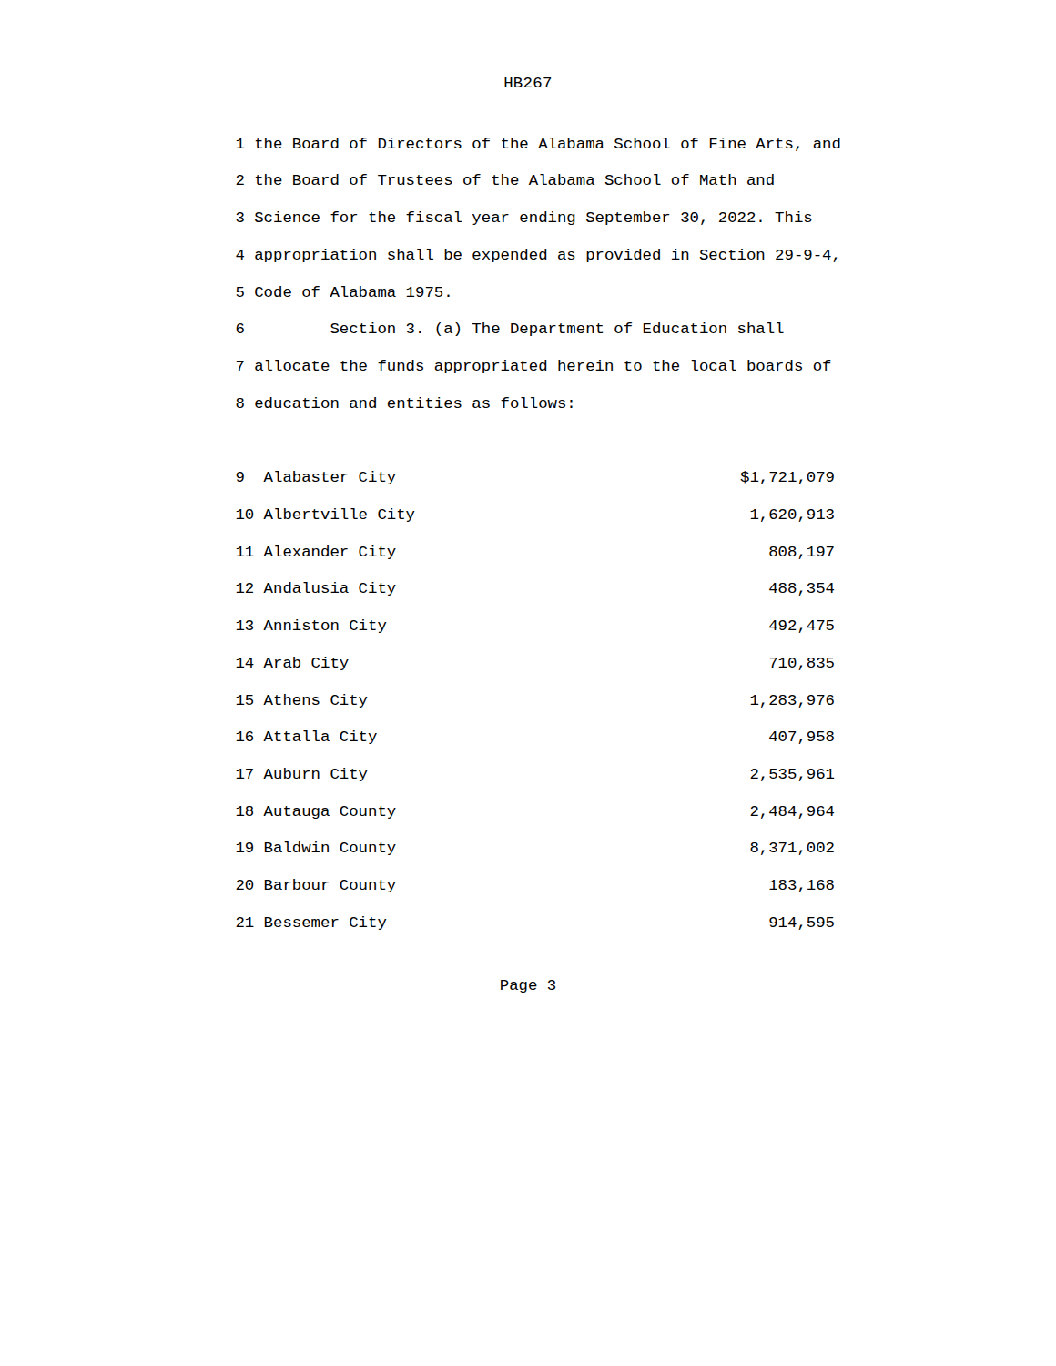HB267
| 1 | the Board of Directors of the Alabama School of Fine Arts, and |
| 2 | the Board of Trustees of the Alabama School of Math and |
| 3 | Science for the fiscal year ending September 30, 2022. This |
| 4 | appropriation shall be expended as provided in Section 29-9-4, |
| 5 | Code of Alabama 1975. |
| 6 | Section 3. (a) The Department of Education shall |
| 7 | allocate the funds appropriated herein to the local boards of |
| 8 | education and entities as follows: |
| 9 | Alabaster City $1,721,079 |
| 10 | Albertville City 1,620,913 |
| 11 | Alexander City 808,197 |
| 12 | Andalusia City 488,354 |
| 13 | Anniston City 492,475 |
| 14 | Arab City 710,835 |
| 15 | Athens City 1,283,976 |
| 16 | Attalla City 407,958 |
| 17 | Auburn City 2,535,961 |
| 18 | Autauga County 2,484,964 |
| 19 | Baldwin County 8,371,002 |
| 20 | Barbour County 183,168 |
| 21 | Bessemer City 914,595 |
Page 3